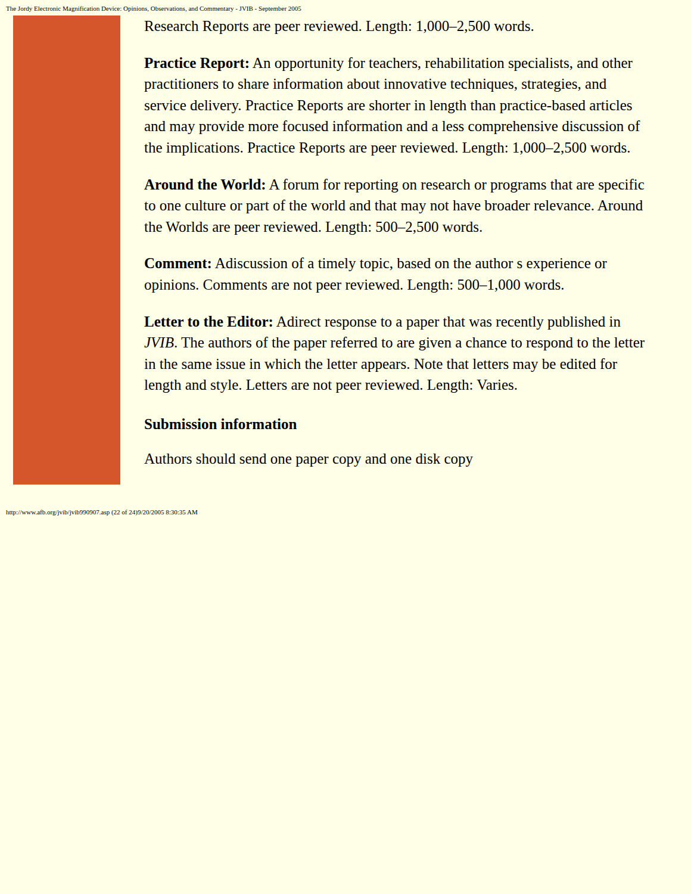The Jordy Electronic Magnification Device: Opinions, Observations, and Commentary - JVIB - September 2005
Research Reports are peer reviewed. Length: 1,000–2,500 words.
Practice Report: An opportunity for teachers, rehabilitation specialists, and other practitioners to share information about innovative techniques, strategies, and service delivery. Practice Reports are shorter in length than practice-based articles and may provide more focused information and a less comprehensive discussion of the implications. Practice Reports are peer reviewed. Length: 1,000–2,500 words.
Around the World: A forum for reporting on research or programs that are specific to one culture or part of the world and that may not have broader relevance. Around the Worlds are peer reviewed. Length: 500–2,500 words.
Comment: Adiscussion of a timely topic, based on the author s experience or opinions. Comments are not peer reviewed. Length: 500–1,000 words.
Letter to the Editor: Adirect response to a paper that was recently published in JVIB. The authors of the paper referred to are given a chance to respond to the letter in the same issue in which the letter appears. Note that letters may be edited for length and style. Letters are not peer reviewed. Length: Varies.
Submission information
Authors should send one paper copy and one disk copy
http://www.afb.org/jvib/jvib990907.asp (22 of 24)9/20/2005 8:30:35 AM